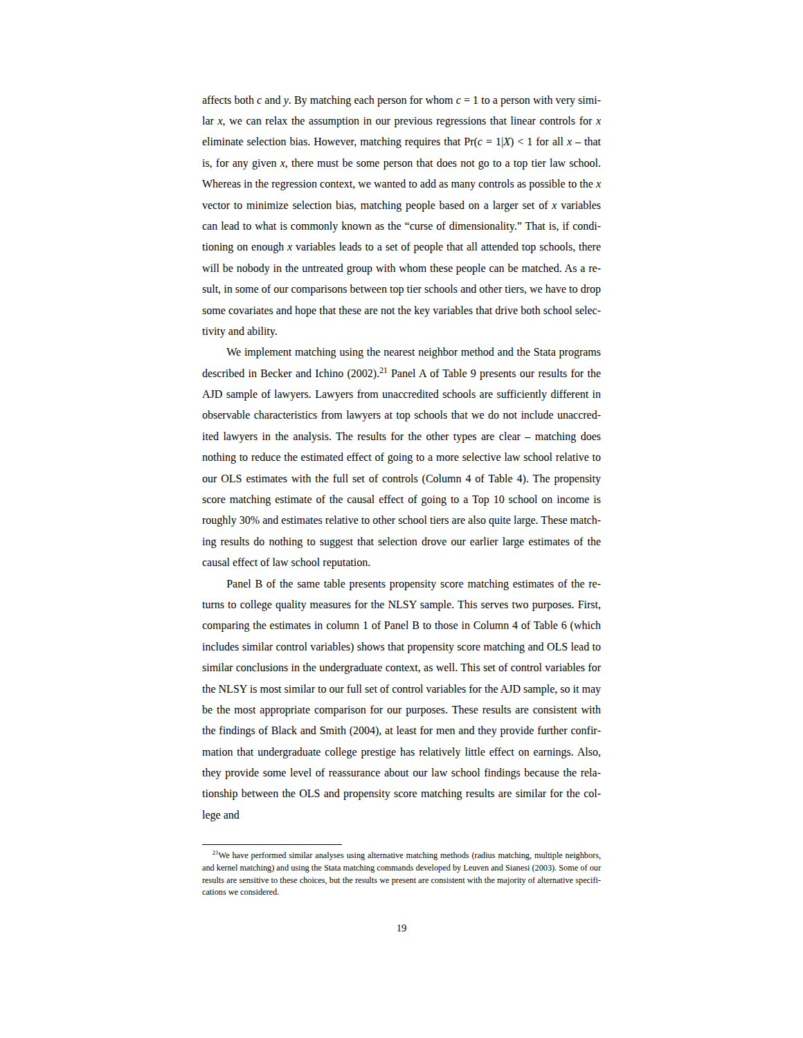affects both c and y. By matching each person for whom c = 1 to a person with very similar x, we can relax the assumption in our previous regressions that linear controls for x eliminate selection bias. However, matching requires that Pr(c = 1|X) < 1 for all x – that is, for any given x, there must be some person that does not go to a top tier law school. Whereas in the regression context, we wanted to add as many controls as possible to the x vector to minimize selection bias, matching people based on a larger set of x variables can lead to what is commonly known as the “curse of dimensionality.” That is, if conditioning on enough x variables leads to a set of people that all attended top schools, there will be nobody in the untreated group with whom these people can be matched. As a result, in some of our comparisons between top tier schools and other tiers, we have to drop some covariates and hope that these are not the key variables that drive both school selectivity and ability.
We implement matching using the nearest neighbor method and the Stata programs described in Becker and Ichino (2002).21 Panel A of Table 9 presents our results for the AJD sample of lawyers. Lawyers from unaccredited schools are sufficiently different in observable characteristics from lawyers at top schools that we do not include unaccredited lawyers in the analysis. The results for the other types are clear – matching does nothing to reduce the estimated effect of going to a more selective law school relative to our OLS estimates with the full set of controls (Column 4 of Table 4). The propensity score matching estimate of the causal effect of going to a Top 10 school on income is roughly 30% and estimates relative to other school tiers are also quite large. These matching results do nothing to suggest that selection drove our earlier large estimates of the causal effect of law school reputation.
Panel B of the same table presents propensity score matching estimates of the returns to college quality measures for the NLSY sample. This serves two purposes. First, comparing the estimates in column 1 of Panel B to those in Column 4 of Table 6 (which includes similar control variables) shows that propensity score matching and OLS lead to similar conclusions in the undergraduate context, as well. This set of control variables for the NLSY is most similar to our full set of control variables for the AJD sample, so it may be the most appropriate comparison for our purposes. These results are consistent with the findings of Black and Smith (2004), at least for men and they provide further confirmation that undergraduate college prestige has relatively little effect on earnings. Also, they provide some level of reassurance about our law school findings because the relationship between the OLS and propensity score matching results are similar for the college and
21We have performed similar analyses using alternative matching methods (radius matching, multiple neighbors, and kernel matching) and using the Stata matching commands developed by Leuven and Sianesi (2003). Some of our results are sensitive to these choices, but the results we present are consistent with the majority of alternative specifications we considered.
19